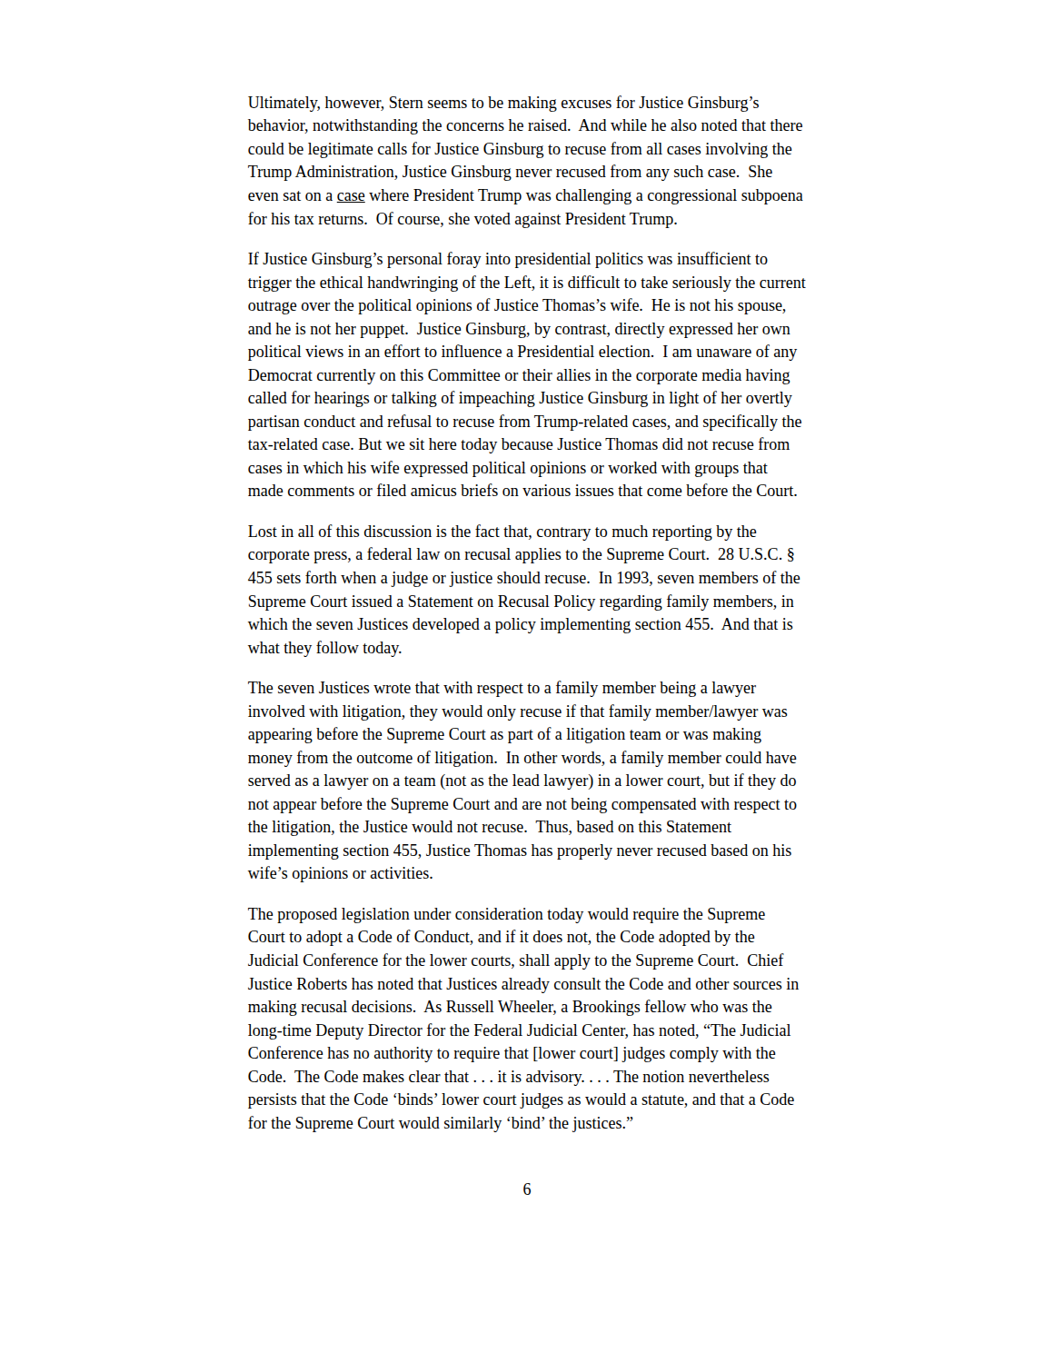Ultimately, however, Stern seems to be making excuses for Justice Ginsburg’s behavior, notwithstanding the concerns he raised. And while he also noted that there could be legitimate calls for Justice Ginsburg to recuse from all cases involving the Trump Administration, Justice Ginsburg never recused from any such case. She even sat on a case where President Trump was challenging a congressional subpoena for his tax returns. Of course, she voted against President Trump.
If Justice Ginsburg’s personal foray into presidential politics was insufficient to trigger the ethical handwringing of the Left, it is difficult to take seriously the current outrage over the political opinions of Justice Thomas’s wife. He is not his spouse, and he is not her puppet. Justice Ginsburg, by contrast, directly expressed her own political views in an effort to influence a Presidential election. I am unaware of any Democrat currently on this Committee or their allies in the corporate media having called for hearings or talking of impeaching Justice Ginsburg in light of her overtly partisan conduct and refusal to recuse from Trump-related cases, and specifically the tax-related case. But we sit here today because Justice Thomas did not recuse from cases in which his wife expressed political opinions or worked with groups that made comments or filed amicus briefs on various issues that come before the Court.
Lost in all of this discussion is the fact that, contrary to much reporting by the corporate press, a federal law on recusal applies to the Supreme Court. 28 U.S.C. § 455 sets forth when a judge or justice should recuse. In 1993, seven members of the Supreme Court issued a Statement on Recusal Policy regarding family members, in which the seven Justices developed a policy implementing section 455. And that is what they follow today.
The seven Justices wrote that with respect to a family member being a lawyer involved with litigation, they would only recuse if that family member/lawyer was appearing before the Supreme Court as part of a litigation team or was making money from the outcome of litigation. In other words, a family member could have served as a lawyer on a team (not as the lead lawyer) in a lower court, but if they do not appear before the Supreme Court and are not being compensated with respect to the litigation, the Justice would not recuse. Thus, based on this Statement implementing section 455, Justice Thomas has properly never recused based on his wife’s opinions or activities.
The proposed legislation under consideration today would require the Supreme Court to adopt a Code of Conduct, and if it does not, the Code adopted by the Judicial Conference for the lower courts, shall apply to the Supreme Court. Chief Justice Roberts has noted that Justices already consult the Code and other sources in making recusal decisions. As Russell Wheeler, a Brookings fellow who was the long-time Deputy Director for the Federal Judicial Center, has noted, “The Judicial Conference has no authority to require that [lower court] judges comply with the Code. The Code makes clear that . . . it is advisory. . . . The notion nevertheless persists that the Code ‘binds’ lower court judges as would a statute, and that a Code for the Supreme Court would similarly ‘bind’ the justices.”
6